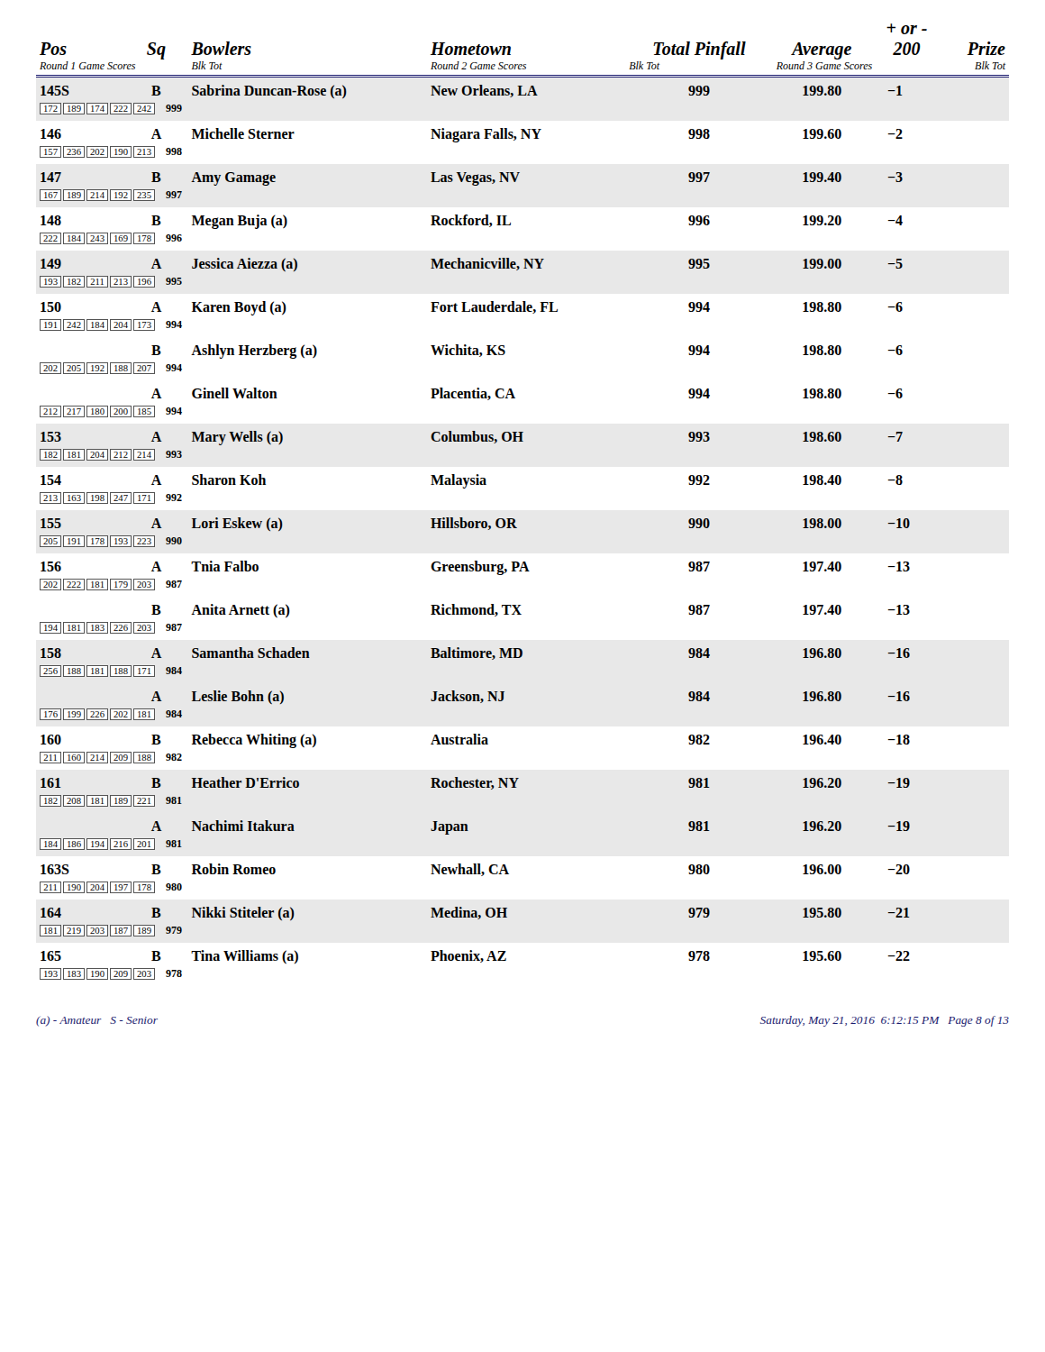| Pos | Sq | Bowlers | Hometown | Total Pinfall | Average | + or - 200 | Prize |
| --- | --- | --- | --- | --- | --- | --- | --- |
| Round 1 Game Scores | Blk Tot | Round 2 Game Scores | Blk Tot | Round 3 Game Scores | Blk Tot |
| 145S | B | Sabrina Duncan-Rose (a) | New Orleans, LA | 999 | 199.80 | −1 | |
| 172 189 174 222 242 999 |
| 146 | A | Michelle Sterner | Niagara Falls, NY | 998 | 199.60 | −2 | |
| 157 236 202 190 213 998 |
| 147 | B | Amy Gamage | Las Vegas, NV | 997 | 199.40 | −3 | |
| 167 189 214 192 235 997 |
| 148 | B | Megan Buja (a) | Rockford, IL | 996 | 199.20 | −4 | |
| 222 184 243 169 178 996 |
| 149 | A | Jessica Aiezza (a) | Mechanicville, NY | 995 | 199.00 | −5 | |
| 193 182 211 213 196 995 |
| 150 | A | Karen Boyd (a) | Fort Lauderdale, FL | 994 | 198.80 | −6 | |
| 191 242 184 204 173 994 |
| | B | Ashlyn Herzberg (a) | Wichita, KS | 994 | 198.80 | −6 | |
| 202 205 192 188 207 994 |
| | A | Ginell Walton | Placentia, CA | 994 | 198.80 | −6 | |
| 212 217 180 200 185 994 |
| 153 | A | Mary Wells (a) | Columbus, OH | 993 | 198.60 | −7 | |
| 182 181 204 212 214 993 |
| 154 | A | Sharon Koh | Malaysia | 992 | 198.40 | −8 | |
| 213 163 198 247 171 992 |
| 155 | A | Lori Eskew (a) | Hillsboro, OR | 990 | 198.00 | −10 | |
| 205 191 178 193 223 990 |
| 156 | A | Tnia Falbo | Greensburg, PA | 987 | 197.40 | −13 | |
| 202 222 181 179 203 987 |
| | B | Anita Arnett (a) | Richmond, TX | 987 | 197.40 | −13 | |
| 194 181 183 226 203 987 |
| 158 | A | Samantha Schaden | Baltimore, MD | 984 | 196.80 | −16 | |
| 256 188 181 188 171 984 |
| | A | Leslie Bohn (a) | Jackson, NJ | 984 | 196.80 | −16 | |
| 176 199 226 202 181 984 |
| 160 | B | Rebecca Whiting (a) | Australia | 982 | 196.40 | −18 | |
| 211 160 214 209 188 982 |
| 161 | B | Heather D'Errico | Rochester, NY | 981 | 196.20 | −19 | |
| 182 208 181 189 221 981 |
| | A | Nachimi Itakura | Japan | 981 | 196.20 | −19 | |
| 184 186 194 216 201 981 |
| 163S | B | Robin Romeo | Newhall, CA | 980 | 196.00 | −20 | |
| 211 190 204 197 178 980 |
| 164 | B | Nikki Stiteler (a) | Medina, OH | 979 | 195.80 | −21 | |
| 181 219 203 187 189 979 |
| 165 | B | Tina Williams (a) | Phoenix, AZ | 978 | 195.60 | −22 | |
| 193 183 190 209 203 978 |
(a) - Amateur S - Senior
Saturday, May 21, 2016 6:12:15 PM Page 8 of 13